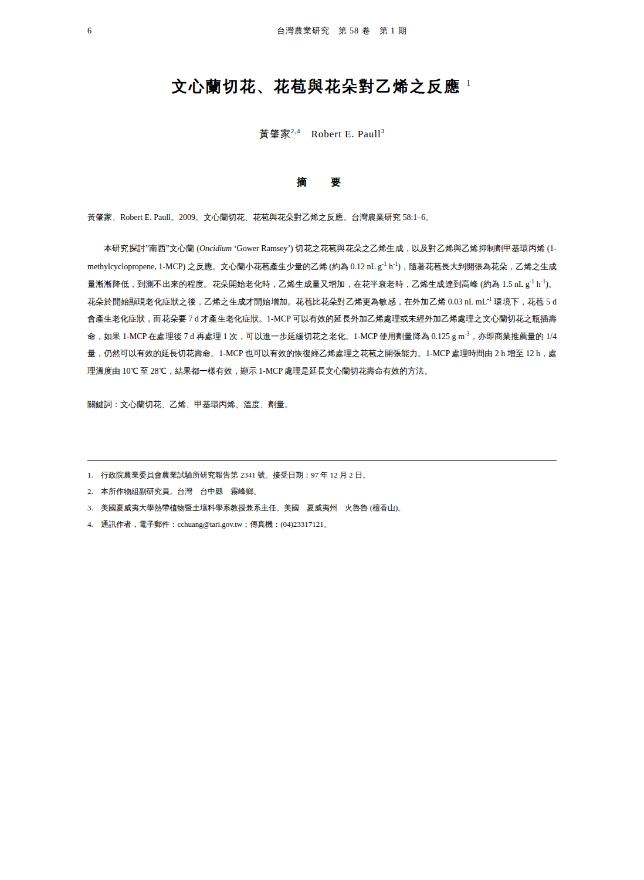6 台灣農業研究　第 58 卷　第 1 期
文心蘭切花、花苞與花朵對乙烯之反應 1
黃肇家2,4　Robert E. Paull3
摘　要
黃肇家、Robert E. Paull。2009。文心蘭切花、花苞與花朵對乙烯之反應。台灣農業研究 58:1–6。
本研究探討”南西”文心蘭 (Oncidium ‘Gower Ramsey’) 切花之花苞與花朵之乙烯生成，以及對乙烯與乙烯抑制劑甲基環丙烯 (1-methylcyclopropene, 1-MCP) 之反應。文心蘭小花苞產生少量的乙烯 (約為 0.12 nL g-1 h-1)，隨著花苞長大到開張為花朵，乙烯之生成量漸漸降低，到測不出來的程度。花朵開始老化時，乙烯生成量又增加，在花半衰老時，乙烯生成達到高峰 (約為 1.5 nL g-1 h-1)。花朵於開始顯現老化症狀之後，乙烯之生成才開始增加。花苞比花朵對乙烯更為敏感，在外加乙烯 0.03 nL mL-1 環境下，花苞 5 d 會產生老化症狀，而花朵要 7 d 才產生老化症狀。1-MCP 可以有效的延長外加乙烯處理或未經外加乙烯處理之文心蘭切花之瓶插壽命，如果 1-MCP 在處理後 7 d 再處理 1 次，可以進一步延緩切花之老化。1-MCP 使用劑量降為 0.125 g m-3，亦即商業推薦量的 1/4 量，仍然可以有效的延長切花壽命。1-MCP 也可以有效的恢復經乙烯處理之花苞之開張能力。1-MCP 處理時間由 2 h 增至 12 h，處理溫度由 10℃ 至 28℃，結果都一樣有效，顯示 1-MCP 處理是延長文心蘭切花壽命有效的方法。
關鍵詞：文心蘭切花、乙烯、甲基環丙烯、溫度、劑量。
行政院農業委員會農業試驗所研究報告第 2341 號。接受日期：97 年 12 月 2 日。
本所作物組副研究員。台灣　台中縣　霧峰鄉。
美國夏威夷大學熱帶植物暨土壤科學系教授兼系主任。美國　夏威夷州　火魯魯 (檀香山)。
通訊作者，電子郵件：cchuang@tari.gov.tw；傳真機：(04)23317121。